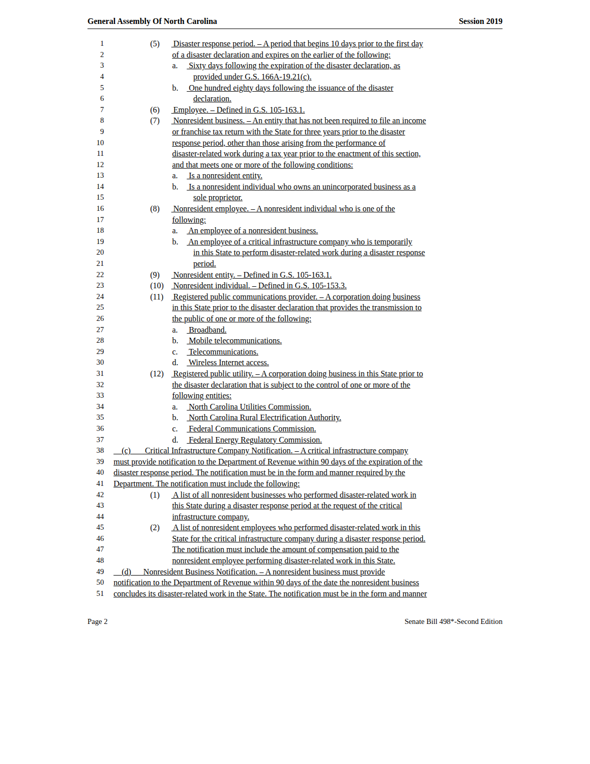General Assembly Of North Carolina
Session 2019
(5) Disaster response period. – A period that begins 10 days prior to the first day
of a disaster declaration and expires on the earlier of the following:
a. Sixty days following the expiration of the disaster declaration, as
provided under G.S. 166A-19.21(c).
b. One hundred eighty days following the issuance of the disaster
declaration.
(6) Employee. – Defined in G.S. 105-163.1.
(7) Nonresident business. – An entity that has not been required to file an income
or franchise tax return with the State for three years prior to the disaster
response period, other than those arising from the performance of
disaster-related work during a tax year prior to the enactment of this section,
and that meets one or more of the following conditions:
a. Is a nonresident entity.
b. Is a nonresident individual who owns an unincorporated business as a
sole proprietor.
(8) Nonresident employee. – A nonresident individual who is one of the
following:
a. An employee of a nonresident business.
b. An employee of a critical infrastructure company who is temporarily
in this State to perform disaster-related work during a disaster response
period.
(9) Nonresident entity. – Defined in G.S. 105-163.1.
(10) Nonresident individual. – Defined in G.S. 105-153.3.
(11) Registered public communications provider. – A corporation doing business
in this State prior to the disaster declaration that provides the transmission to
the public of one or more of the following:
a. Broadband.
b. Mobile telecommunications.
c. Telecommunications.
d. Wireless Internet access.
(12) Registered public utility. – A corporation doing business in this State prior to
the disaster declaration that is subject to the control of one or more of the
following entities:
a. North Carolina Utilities Commission.
b. North Carolina Rural Electrification Authority.
c. Federal Communications Commission.
d. Federal Energy Regulatory Commission.
(c) Critical Infrastructure Company Notification. – A critical infrastructure company
must provide notification to the Department of Revenue within 90 days of the expiration of the
disaster response period. The notification must be in the form and manner required by the
Department. The notification must include the following:
(1) A list of all nonresident businesses who performed disaster-related work in
this State during a disaster response period at the request of the critical
infrastructure company.
(2) A list of nonresident employees who performed disaster-related work in this
State for the critical infrastructure company during a disaster response period.
The notification must include the amount of compensation paid to the
nonresident employee performing disaster-related work in this State.
(d) Nonresident Business Notification. – A nonresident business must provide
notification to the Department of Revenue within 90 days of the date the nonresident business
concludes its disaster-related work in the State. The notification must be in the form and manner
Page 2
Senate Bill 498*-Second Edition